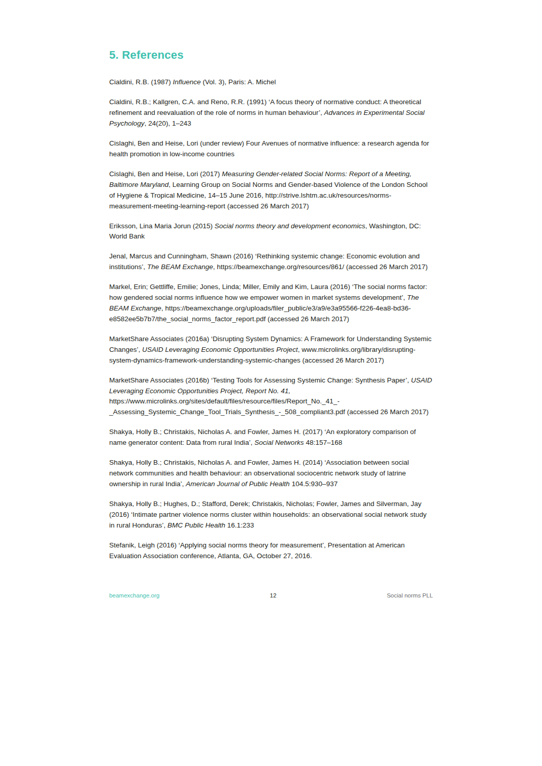5. References
Cialdini, R.B. (1987) Influence (Vol. 3), Paris: A. Michel
Cialdini, R.B.; Kallgren, C.A. and Reno, R.R. (1991) ‘A focus theory of normative conduct: A theoretical refinement and reevaluation of the role of norms in human behaviour’, Advances in Experimental Social Psychology, 24(20), 1–243
Cislaghi, Ben and Heise, Lori (under review) Four Avenues of normative influence: a research agenda for health promotion in low-income countries
Cislaghi, Ben and Heise, Lori (2017) Measuring Gender-related Social Norms: Report of a Meeting, Baltimore Maryland, Learning Group on Social Norms and Gender-based Violence of the London School of Hygiene & Tropical Medicine, 14–15 June 2016, http://strive.lshtm.ac.uk/resources/norms-measurement-meeting-learning-report (accessed 26 March 2017)
Eriksson, Lina Maria Jorun (2015) Social norms theory and development economics, Washington, DC: World Bank
Jenal, Marcus and Cunningham, Shawn (2016) ‘Rethinking systemic change: Economic evolution and institutions’, The BEAM Exchange, https://beamexchange.org/resources/861/ (accessed 26 March 2017)
Markel, Erin; Gettliffe, Emilie; Jones, Linda; Miller, Emily and Kim, Laura (2016) ‘The social norms factor: how gendered social norms influence how we empower women in market systems development’, The BEAM Exchange, https://beamexchange.org/uploads/filer_public/e3/a9/e3a95566-f226-4ea8-bd36-e8582ee5b7b7/the_social_norms_factor_report.pdf (accessed 26 March 2017)
MarketShare Associates (2016a) ‘Disrupting System Dynamics: A Framework for Understanding Systemic Changes’, USAID Leveraging Economic Opportunities Project, www.microlinks.org/library/disrupting-system-dynamics-framework-understanding-systemic-changes (accessed 26 March 2017)
MarketShare Associates (2016b) ‘Testing Tools for Assessing Systemic Change: Synthesis Paper’, USAID Leveraging Economic Opportunities Project, Report No. 41, https://www.microlinks.org/sites/default/files/resource/files/Report_No._41_-_Assessing_Systemic_Change_Tool_Trials_Synthesis_-_508_compliant3.pdf (accessed 26 March 2017)
Shakya, Holly B.; Christakis, Nicholas A. and Fowler, James H. (2017) ‘An exploratory comparison of name generator content: Data from rural India’, Social Networks 48:157–168
Shakya, Holly B.; Christakis, Nicholas A. and Fowler, James H. (2014) ‘Association between social network communities and health behaviour: an observational sociocentric network study of latrine ownership in rural India’, American Journal of Public Health 104.5:930–937
Shakya, Holly B.; Hughes, D.; Stafford, Derek; Christakis, Nicholas; Fowler, James and Silverman, Jay (2016) ‘Intimate partner violence norms cluster within households: an observational social network study in rural Honduras’, BMC Public Health 16.1:233
Stefanik, Leigh (2016) ‘Applying social norms theory for measurement’, Presentation at American Evaluation Association conference, Atlanta, GA, October 27, 2016.
beamexchange.org
12
Social norms PLL